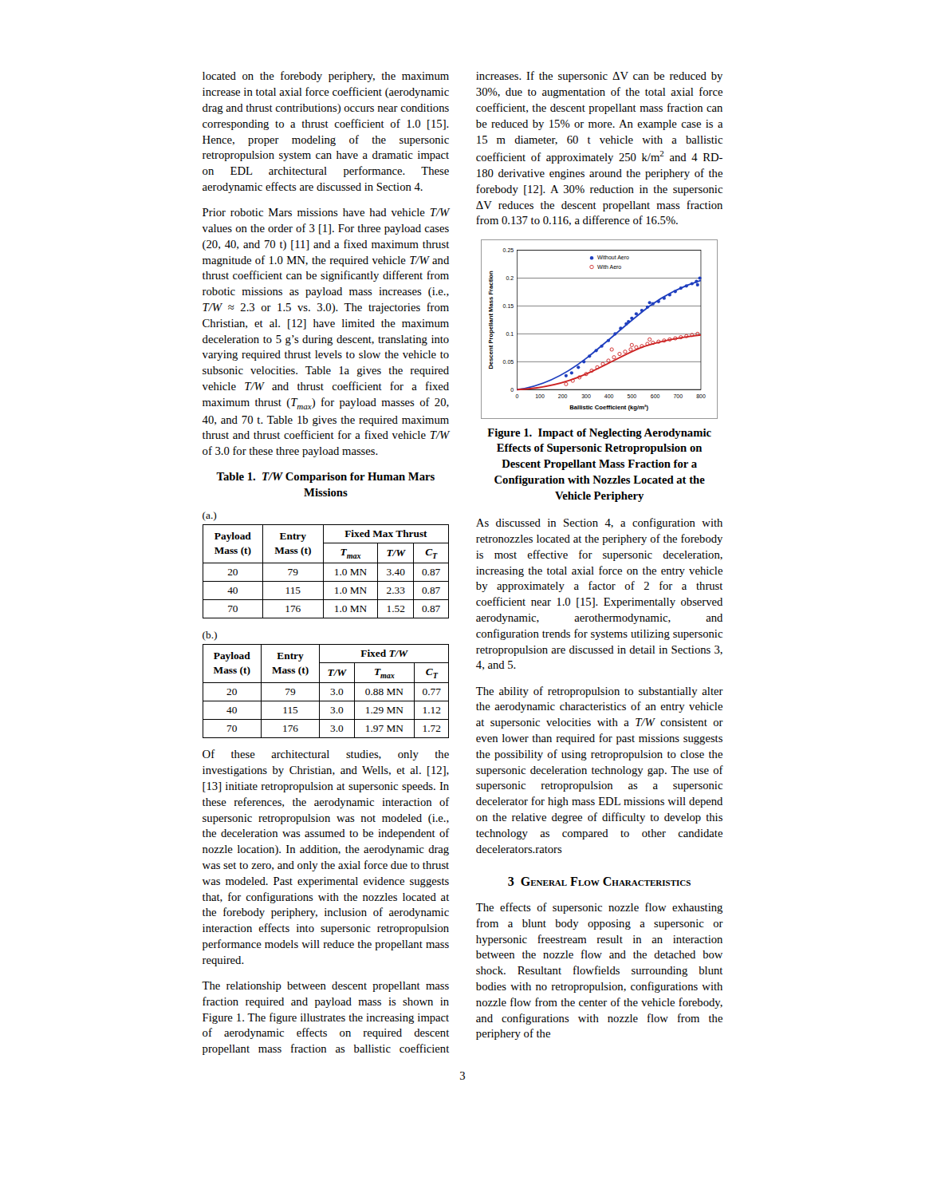located on the forebody periphery, the maximum increase in total axial force coefficient (aerodynamic drag and thrust contributions) occurs near conditions corresponding to a thrust coefficient of 1.0 [15]. Hence, proper modeling of the supersonic retropropulsion system can have a dramatic impact on EDL architectural performance. These aerodynamic effects are discussed in Section 4.
Prior robotic Mars missions have had vehicle T/W values on the order of 3 [1]. For three payload cases (20, 40, and 70 t) [11] and a fixed maximum thrust magnitude of 1.0 MN, the required vehicle T/W and thrust coefficient can be significantly different from robotic missions as payload mass increases (i.e., T/W ≈ 2.3 or 1.5 vs. 3.0). The trajectories from Christian, et al. [12] have limited the maximum deceleration to 5 g’s during descent, translating into varying required thrust levels to slow the vehicle to subsonic velocities. Table 1a gives the required vehicle T/W and thrust coefficient for a fixed maximum thrust (Tmax) for payload masses of 20, 40, and 70 t. Table 1b gives the required maximum thrust and thrust coefficient for a fixed vehicle T/W of 3.0 for these three payload masses.
Table 1. T/W Comparison for Human Mars Missions
(a.)
| Payload Mass (t) | Entry Mass (t) | Fixed Max Thrust |
| --- | --- | --- |
| T max | T/W | C T |
| 20 | 79 | 1.0 MN | 3.40 | 0.87 |
| 40 | 115 | 1.0 MN | 2.33 | 0.87 |
| 70 | 176 | 1.0 MN | 1.52 | 0.87 |
(b.)
| Payload Mass (t) | Entry Mass (t) | Fixed T/W |
| --- | --- | --- |
| T/W | T max | C T |
| 20 | 79 | 3.0 | 0.88 MN | 0.77 |
| 40 | 115 | 3.0 | 1.29 MN | 1.12 |
| 70 | 176 | 3.0 | 1.97 MN | 1.72 |
Of these architectural studies, only the investigations by Christian, and Wells, et al. [12],[13] initiate retropropulsion at supersonic speeds. In these references, the aerodynamic interaction of supersonic retropropulsion was not modeled (i.e., the deceleration was assumed to be independent of nozzle location). In addition, the aerodynamic drag was set to zero, and only the axial force due to thrust was modeled. Past experimental evidence suggests that, for configurations with the nozzles located at the forebody periphery, inclusion of aerodynamic interaction effects into supersonic retropropulsion performance models will reduce the propellant mass required.
The relationship between descent propellant mass fraction required and payload mass is shown in Figure 1. The figure illustrates the increasing impact of aerodynamic effects on required descent propellant mass fraction as ballistic coefficient increases. If the supersonic ΔV can be reduced by 30%, due to augmentation of the total axial force coefficient, the descent propellant mass fraction can be reduced by 15% or more. An example case is a 15 m diameter, 60 t vehicle with a ballistic coefficient of approximately 250 k/m2 and 4 RD-180 derivative engines around the periphery of the forebody [12]. A 30% reduction in the supersonic ΔV reduces the descent propellant mass fraction from 0.137 to 0.116, a difference of 16.5%.
0 0.05 0.1 0.15 0.2 0.25 0 100 200 300 400 500 600 700 800 Ballistic Coefficient (kg/m²) Descent Propellant Mass Fraction Without Aero With Aero
Figure 1. Impact of Neglecting Aerodynamic Effects of Supersonic Retropropulsion on Descent Propellant Mass Fraction for a Configuration with Nozzles Located at the Vehicle Periphery
As discussed in Section 4, a configuration with retronozzles located at the periphery of the forebody is most effective for supersonic deceleration, increasing the total axial force on the entry vehicle by approximately a factor of 2 for a thrust coefficient near 1.0 [15]. Experimentally observed aerodynamic, aerothermodynamic, and configuration trends for systems utilizing supersonic retropropulsion are discussed in detail in Sections 3, 4, and 5.
The ability of retropropulsion to substantially alter the aerodynamic characteristics of an entry vehicle at supersonic velocities with a T/W consistent or even lower than required for past missions suggests the possibility of using retropropulsion to close the supersonic deceleration technology gap. The use of supersonic retropropulsion as a supersonic decelerator for high mass EDL missions will depend on the relative degree of difficulty to develop this technology as compared to other candidate decelerators.rators
3 General Flow Characteristics
The effects of supersonic nozzle flow exhausting from a blunt body opposing a supersonic or hypersonic freestream result in an interaction between the nozzle flow and the detached bow shock. Resultant flowfields surrounding blunt bodies with no retropropulsion, configurations with nozzle flow from the center of the vehicle forebody, and configurations with nozzle flow from the periphery of the
3